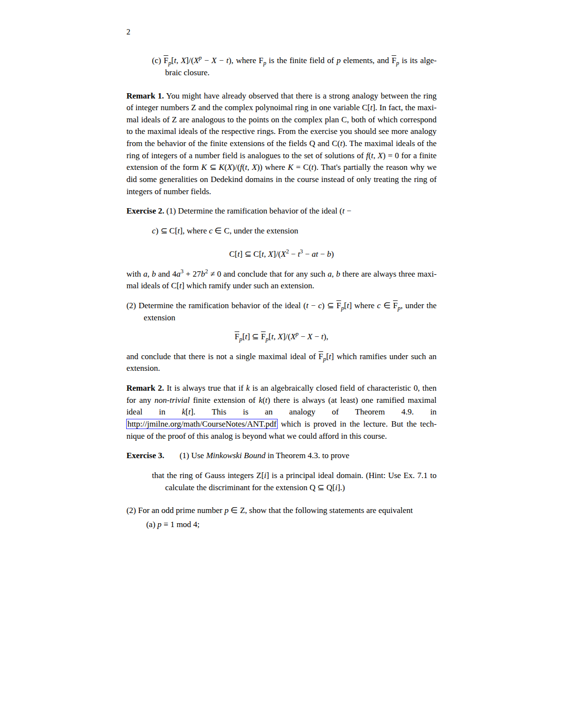2
(c) Fp[t, X]/(Xp − X − t), where Fp is the finite field of p elements, and Fp is its algebraic closure.
Remark 1. You might have already observed that there is a strong analogy between the ring of integer numbers Z and the complex polynoimal ring in one variable C[t]. In fact, the maximal ideals of Z are analogous to the points on the complex plan C, both of which correspond to the maximal ideals of the respective rings. From the exercise you should see more analogy from the behavior of the finite extensions of the fields Q and C(t). The maximal ideals of the ring of integers of a number field is analogues to the set of solutions of f(t, X) = 0 for a finite extension of the form K ⊆ K(X)/(f(t, X)) where K = C(t). That's partially the reason why we did some generalities on Dedekind domains in the course instead of only treating the ring of integers of number fields.
Exercise 2. (1) Determine the ramification behavior of the ideal (t −
c) ⊆ C[t], where c ∈ C, under the extension
C[t] ⊆ C[t, X]/(X2 − t3 − at − b)
with a, b and 4a3 + 27b2 ≠ 0 and conclude that for any such a, b there are always three maximal ideals of C[t] which ramify under such an extension.
(2) Determine the ramification behavior of the ideal (t − c) ⊆ Fp[t] where c ∈ Fp, under the extension
Fp[t] ⊆ Fp[t, X]/(Xp − X − t),
and conclude that there is not a single maximal ideal of Fp[t] which ramifies under such an extension.
Remark 2. It is always true that if k is an algebraically closed field of characteristic 0, then for any non-trivial finite extension of k(t) there is always (at least) one ramified maximal ideal in k[t]. This is an analogy of Theorem 4.9. in http://jmilne.org/math/CourseNotes/ANT.pdf which is proved in the lecture. But the technique of the proof of this analog is beyond what we could afford in this course.
Exercise 3. (1) Use Minkowski Bound in Theorem 4.3. to prove
that the ring of Gauss integers Z[i] is a principal ideal domain. (Hint: Use Ex. 7.1 to calculate the discriminant for the extension Q ⊆ Q[i].)
(2) For an odd prime number p ∈ Z, show that the following statements are equivalent
(a) p ≡ 1 mod 4;